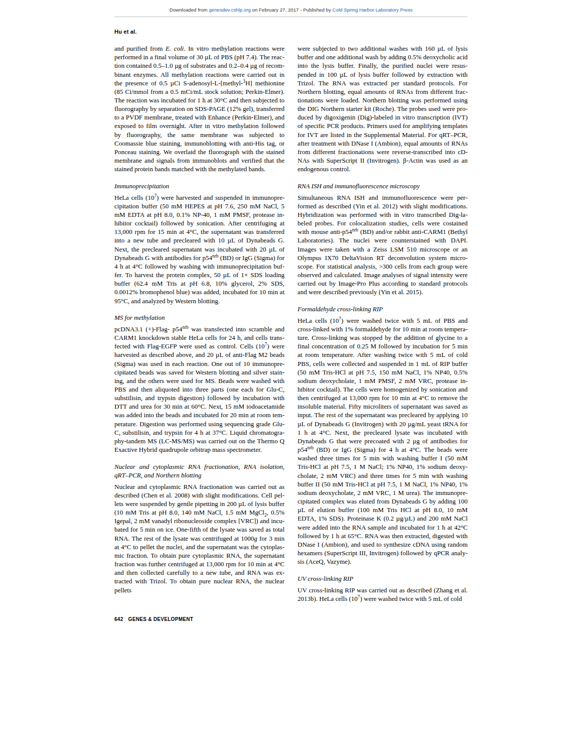Downloaded from genesdev.cshlp.org on February 27, 2017 - Published by Cold Spring Harbor Laboratory Press
Hu et al.
and purified from E. coli. In vitro methylation reactions were performed in a final volume of 30 µL of PBS (pH 7.4). The reaction contained 0.5–1.0 µg of substrates and 0.2–0.4 µg of recombinant enzymes. All methylation reactions were carried out in the presence of 0.5 µCi S-adenosyl-L-[methyl-3H] methionine (85 Ci/mmol from a 0.5 mCi/mL stock solution; Perkin-Elmer). The reaction was incubated for 1 h at 30°C and then subjected to fluorography by separation on SDS-PAGE (12% gel), transferred to a PVDF membrane, treated with Enhance (Perkin-Elmer), and exposed to film overnight. After in vitro methylation followed by fluorography, the same membrane was subjected to Coomassie blue staining, immunoblotting with anti-His tag, or Ponceau staining. We overlaid the fluorograph with the stained membrane and signals from immunoblots and verified that the stained protein bands matched with the methylated bands.
Immunoprecipitation
HeLa cells (107) were harvested and suspended in immunoprecipitation buffer (50 mM HEPES at pH 7.6, 250 mM NaCl, 5 mM EDTA at pH 8.0, 0.1% NP-40, 1 mM PMSF, protease inhibitor cocktail) followed by sonication. After centrifuging at 13,000 rpm for 15 min at 4°C, the supernatant was transferred into a new tube and precleared with 10 µL of Dynabeads G. Next, the precleared supernatant was incubated with 20 µL of Dynabeads G with antibodies for p54nrb (BD) or IgG (Sigma) for 4 h at 4°C followed by washing with immunoprecipitation buffer. To harvest the protein complex, 50 µL of 1× SDS loading buffer (62.4 mM Tris at pH 6.8, 10% glycerol, 2% SDS, 0.0012% bromophenol blue) was added, incubated for 10 min at 95°C, and analyzed by Western blotting.
MS for methylation
pcDNA3.1 (+)-Flag- p54nrb was transfected into scramble and CARM1 knockdown stable HeLa cells for 24 h, and cells transfected with Flag-EGFP were used as control. Cells (107) were harvested as described above, and 20 µL of anti-Flag M2 beads (Sigma) was used in each reaction. One out of 10 immunoprecipitated beads was saved for Western blotting and silver staining, and the others were used for MS. Beads were washed with PBS and then aliquoted into three parts (one each for Glu-C, substilisin, and trypsin digestion) followed by incubation with DTT and urea for 30 min at 60°C. Next, 15 mM iodoacetamide was added into the beads and incubated for 20 min at room temperature. Digestion was performed using sequencing grade Glu-C, substilisin, and trypsin for 4 h at 37°C. Liquid chromatography-tandem MS (LC-MS/MS) was carried out on the Thermo Q Exactive Hybrid quadrupole orbitrap mass spectrometer.
Nuclear and cytoplasmic RNA fractionation, RNA isolation, qRT–PCR, and Northern blotting
Nuclear and cytoplasmic RNA fractionation was carried out as described (Chen et al. 2008) with slight modifications. Cell pellets were suspended by gentle pipetting in 200 µL of lysis buffer (10 mM Tris at pH 8.0, 140 mM NaCl, 1.5 mM MgCl2, 0.5% Igepal, 2 mM vanadyl ribonucleoside complex [VRC]) and incubated for 5 min on ice. One-fifth of the lysate was saved as total RNA. The rest of the lysate was centrifuged at 1000g for 3 min at 4°C to pellet the nuclei, and the supernatant was the cytoplasmic fraction. To obtain pure cytoplasmic RNA, the supernatant fraction was further centrifuged at 13,000 rpm for 10 min at 4°C and then collected carefully to a new tube, and RNA was extracted with Trizol. To obtain pure nuclear RNA, the nuclear pellets
were subjected to two additional washes with 160 µL of lysis buffer and one additional wash by adding 0.5% deoxycholic acid into the lysis buffer. Finally, the purified nuclei were resuspended in 100 µL of lysis buffer followed by extraction with Trizol. The RNA was extracted per standard protocols. For Northern blotting, equal amounts of RNAs from different fractionations were loaded. Northern blotting was performed using the DIG Northern starter kit (Roche). The probes used were produced by digoxigenin (Dig)-labeled in vitro transcription (IVT) of specific PCR products. Primers used for amplifying templates for IVT are listed in the Supplemental Material. For qRT–PCR, after treatment with DNase I (Ambion), equal amounts of RNAs from different fractionations were reverse-transcribed into cDNAs with SuperScript II (Invitrogen). β-Actin was used as an endogenous control.
RNA ISH and immunofluorescence microscopy
Simultaneous RNA ISH and immunofluorescence were performed as described (Yin et al. 2012) with slight modifications. Hybridization was performed with in vitro transcribed Dig-labeled probes. For colocalization studies, cells were costained with mouse anti-p54nrb (BD) and/or rabbit anti-CARM1 (Bethyl Laboratories). The nuclei were counterstained with DAPI. Images were taken with a Zeiss LSM 510 microscope or an Olympus IX70 DeltaVision RT deconvolution system microscope. For statistical analysis, >300 cells from each group were observed and calculated. Image analyses of signal intensity were carried out by Image-Pro Plus according to standard protocols and were described previously (Yin et al. 2015).
Formaldehyde cross-linking RIP
HeLa cells (107) were washed twice with 5 mL of PBS and cross-linked with 1% formaldehyde for 10 min at room temperature. Cross-linking was stopped by the addition of glycine to a final concentration of 0.25 M followed by incubation for 5 min at room temperature. After washing twice with 5 mL of cold PBS, cells were collected and suspended in 1 mL of RIP buffer (50 mM Tris-HCl at pH 7.5, 150 mM NaCl, 1% NP40, 0.5% sodium deoxycholate, 1 mM PMSF, 2 mM VRC, protease inhibitor cocktail). The cells were homogenized by sonication and then centrifuged at 13,000 rpm for 10 min at 4°C to remove the insoluble material. Fifty microliters of supernatant was saved as input. The rest of the supernatant was precleared by applying 10 µL of Dynabeads G (Invitrogen) with 20 µg/mL yeast tRNA for 1 h at 4°C. Next, the precleared lysate was incubated with Dynabeads G that were precoated with 2 µg of antibodies for p54nrb (BD) or IgG (Sigma) for 4 h at 4°C. The beads were washed three times for 5 min with washing buffer I (50 mM Tris-HCl at pH 7.5, 1 M NaCl; 1% NP40, 1% sodium deoxycholate, 2 mM VRC) and three times for 5 min with washing buffer II (50 mM Tris-HCl at pH 7.5, 1 M NaCl, 1% NP40, 1% sodium deoxycholate, 2 mM VRC, 1 M urea). The immunoprecipitated complex was eluted from Dynabeads G by adding 100 µL of elution buffer (100 mM Tris HCl at pH 8.0, 10 mM EDTA, 1% SDS). Proteinase K (0.2 µg/µL) and 200 mM NaCl were added into the RNA sample and incubated for 1 h at 42°C followed by 1 h at 65°C. RNA was then extracted, digested with DNase I (Ambion), and used to synthesize cDNA using random hexamers (SuperScript III, Invitrogen) followed by qPCR analysis (AceQ, Vazyme).
UV cross-linking RIP
UV cross-linking RIP was carried out as described (Zhang et al. 2013b). HeLa cells (107) were washed twice with 5 mL of cold
642 GENES & DEVELOPMENT